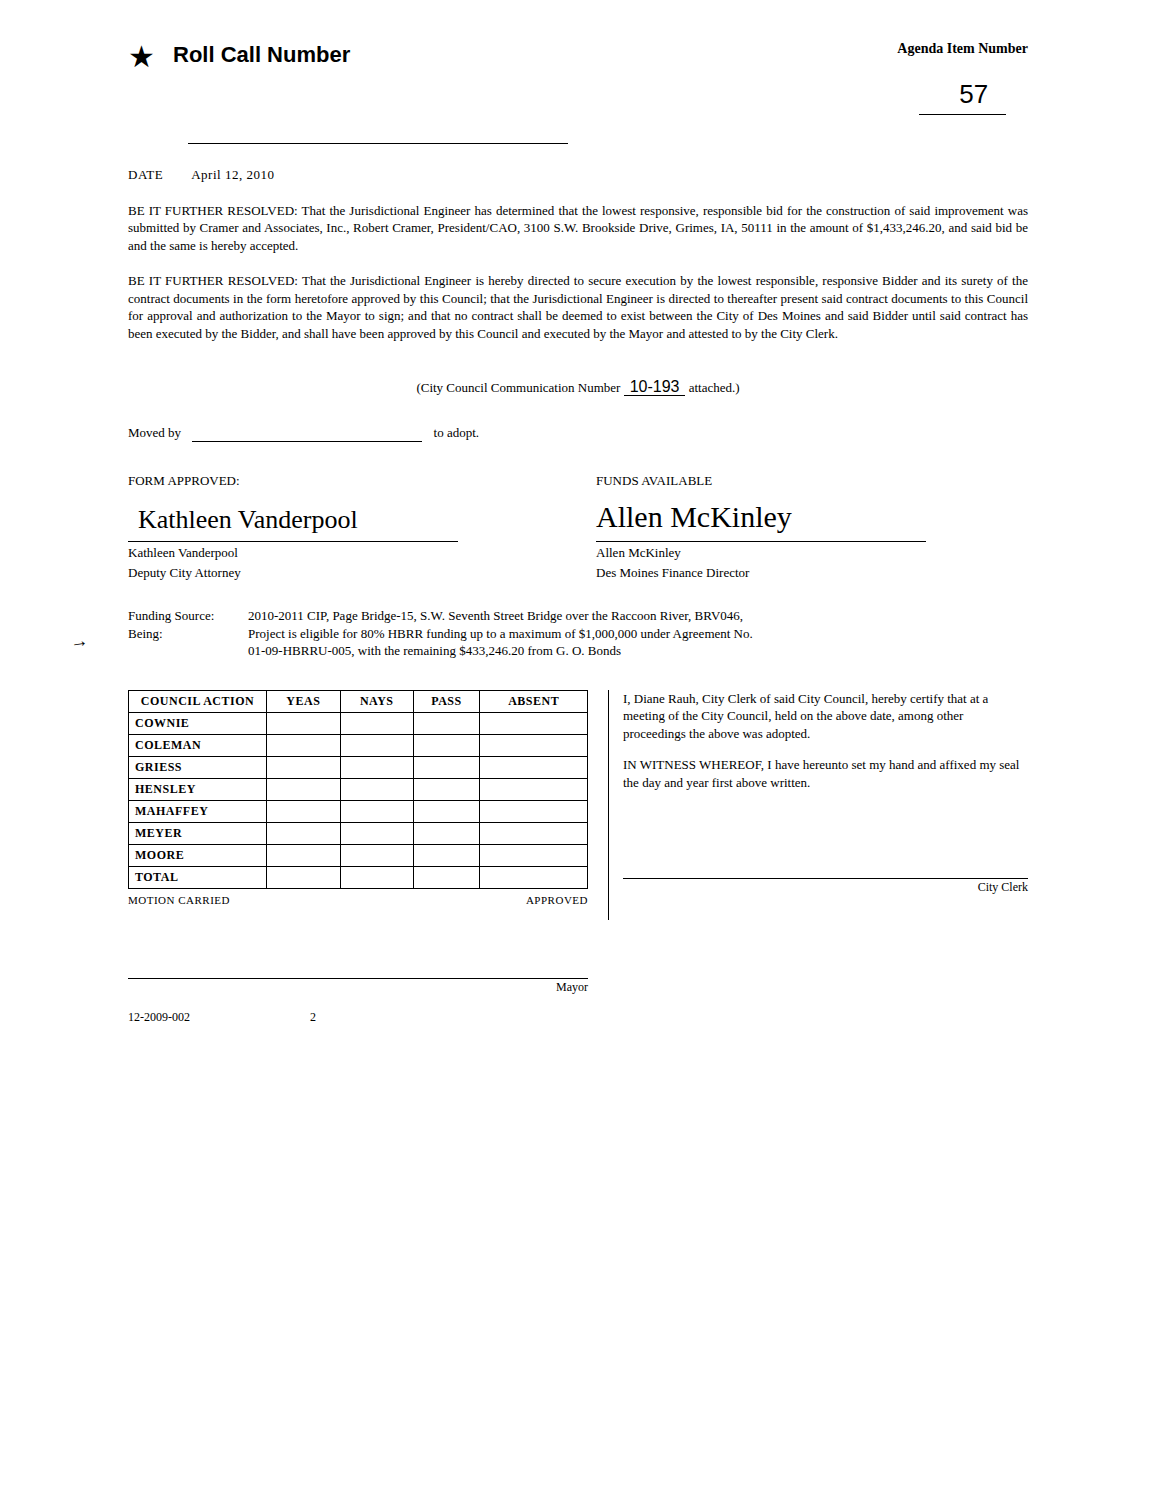★
Roll Call Number
Agenda Item Number
57
DATEApril 12, 2010
BE IT FURTHER RESOLVED: That the Jurisdictional Engineer has determined that the lowest responsive, responsible bid for the construction of said improvement was submitted by Cramer and Associates, Inc., Robert Cramer, President/CAO, 3100 S.W. Brookside Drive, Grimes, IA, 50111 in the amount of $1,433,246.20, and said bid be and the same is hereby accepted.
BE IT FURTHER RESOLVED: That the Jurisdictional Engineer is hereby directed to secure execution by the lowest responsible, responsive Bidder and its surety of the contract documents in the form heretofore approved by this Council; that the Jurisdictional Engineer is directed to thereafter present said contract documents to this Council for approval and authorization to the Mayor to sign; and that no contract shall be deemed to exist between the City of Des Moines and said Bidder until said contract has been executed by the Bidder, and shall have been approved by this Council and executed by the Mayor and attested to by the City Clerk.
(City Council Communication Number 10-193 attached.)
Moved by to adopt.
FORM APPROVED:
Kathleen Vanderpool
Kathleen Vanderpool
Deputy City Attorney
FUNDS AVAILABLE
Allen McKinley
Allen McKinley
Des Moines Finance Director
→
Funding Source:
2010-2011 CIP, Page Bridge-15, S.W. Seventh Street Bridge over the Raccoon River, BRV046,
Being:
Project is eligible for 80% HBRR funding up to a maximum of $1,000,000 under Agreement No.
01-09-HBRRU-005, with the remaining $433,246.20 from G. O. Bonds
| COUNCIL ACTION | YEAS | NAYS | PASS | ABSENT |
| --- | --- | --- | --- | --- |
| COWNIE | | | | |
| COLEMAN | | | | |
| GRIESS | | | | |
| HENSLEY | | | | |
| MAHAFFEY | | | | |
| MEYER | | | | |
| MOORE | | | | |
| TOTAL | | | | |
MOTION CARRIED APPROVED
Mayor
I, Diane Rauh, City Clerk of said City Council, hereby certify that at a meeting of the City Council, held on the above date, among other proceedings the above was adopted.
IN WITNESS WHEREOF, I have hereunto set my hand and affixed my seal the day and year first above written.
City Clerk
12-2009-002 2